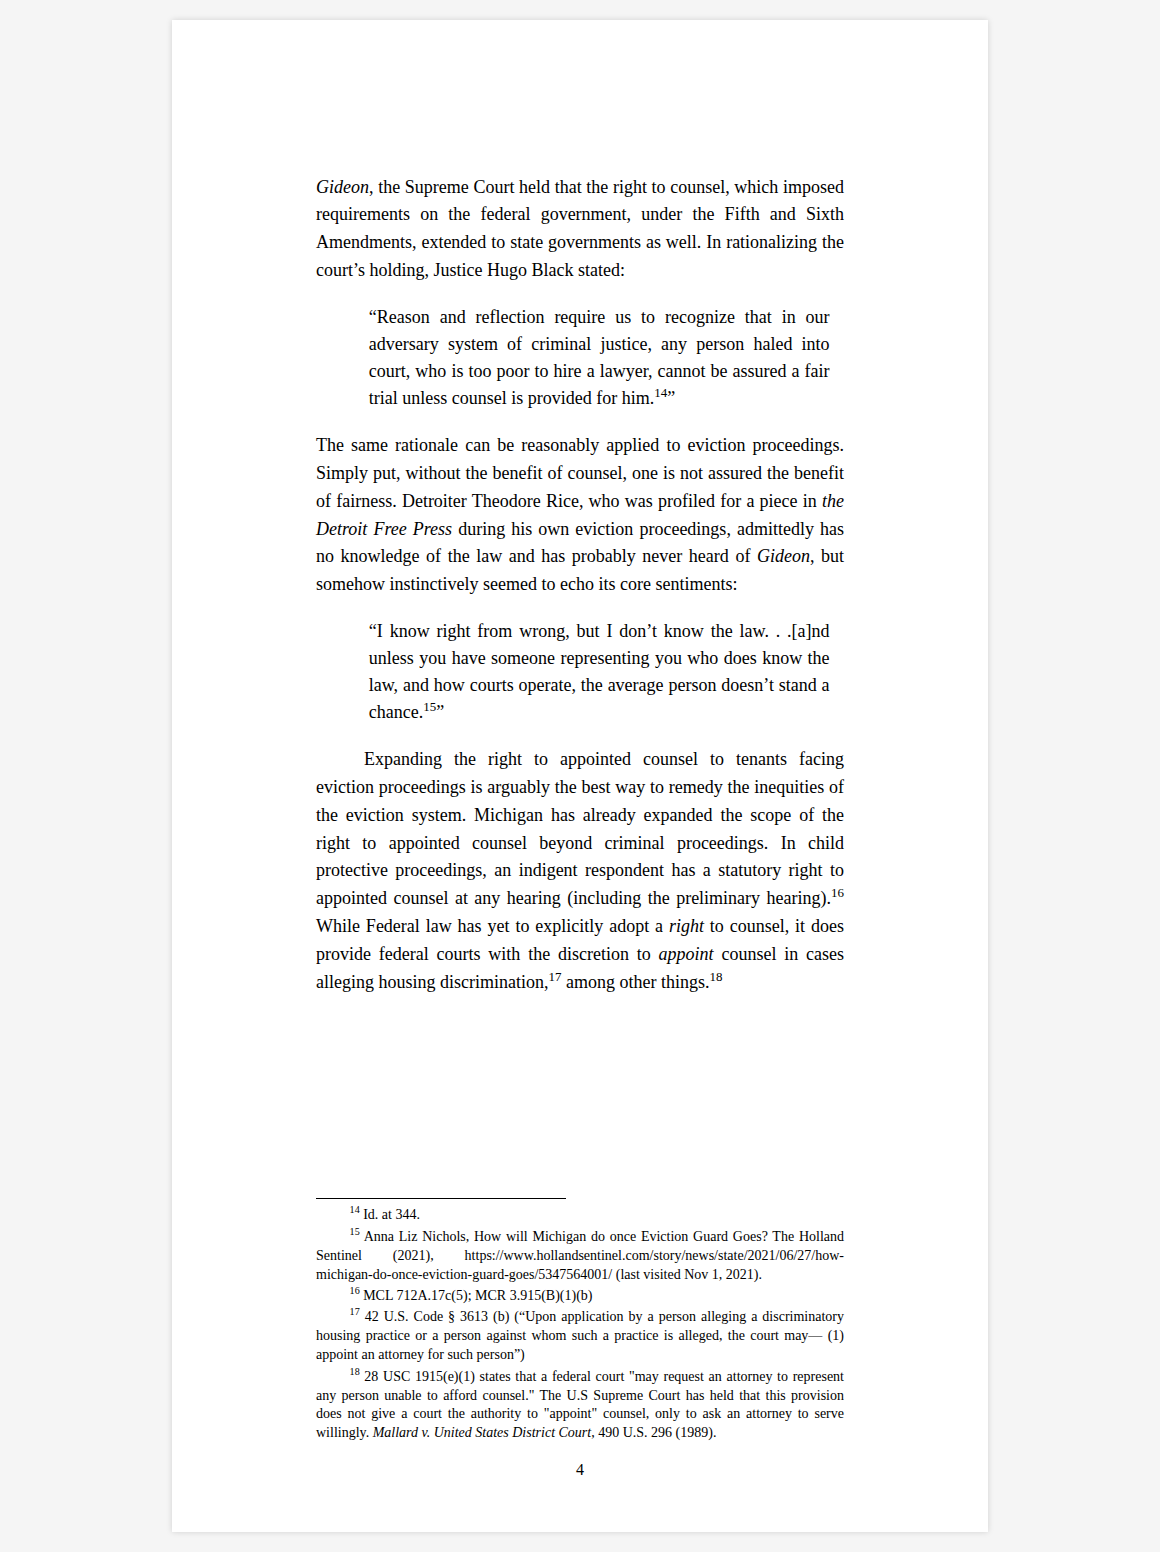Gideon, the Supreme Court held that the right to counsel, which imposed requirements on the federal government, under the Fifth and Sixth Amendments, extended to state governments as well. In rationalizing the court’s holding, Justice Hugo Black stated:
“Reason and reflection require us to recognize that in our adversary system of criminal justice, any person haled into court, who is too poor to hire a lawyer, cannot be assured a fair trial unless counsel is provided for him.14”
The same rationale can be reasonably applied to eviction proceedings. Simply put, without the benefit of counsel, one is not assured the benefit of fairness. Detroiter Theodore Rice, who was profiled for a piece in the Detroit Free Press during his own eviction proceedings, admittedly has no knowledge of the law and has probably never heard of Gideon, but somehow instinctively seemed to echo its core sentiments:
“I know right from wrong, but I don’t know the law. . .[a]nd unless you have someone representing you who does know the law, and how courts operate, the average person doesn’t stand a chance.15”
Expanding the right to appointed counsel to tenants facing eviction proceedings is arguably the best way to remedy the inequities of the eviction system. Michigan has already expanded the scope of the right to appointed counsel beyond criminal proceedings. In child protective proceedings, an indigent respondent has a statutory right to appointed counsel at any hearing (including the preliminary hearing).16 While Federal law has yet to explicitly adopt a right to counsel, it does provide federal courts with the discretion to appoint counsel in cases alleging housing discrimination,17 among other things.18
14 Id. at 344.
15 Anna Liz Nichols, How will Michigan do once Eviction Guard Goes? The Holland Sentinel (2021), https://www.hollandsentinel.com/story/news/state/2021/06/27/how-michigan-do-once-eviction-guard-goes/5347564001/ (last visited Nov 1, 2021).
16 MCL 712A.17c(5); MCR 3.915(B)(1)(b)
17 42 U.S. Code § 3613 (b) (“Upon application by a person alleging a discriminatory housing practice or a person against whom such a practice is alleged, the court may— (1) appoint an attorney for such person”)
18 28 USC 1915(e)(1) states that a federal court "may request an attorney to represent any person unable to afford counsel." The U.S Supreme Court has held that this provision does not give a court the authority to "appoint" counsel, only to ask an attorney to serve willingly. Mallard v. United States District Court, 490 U.S. 296 (1989).
4